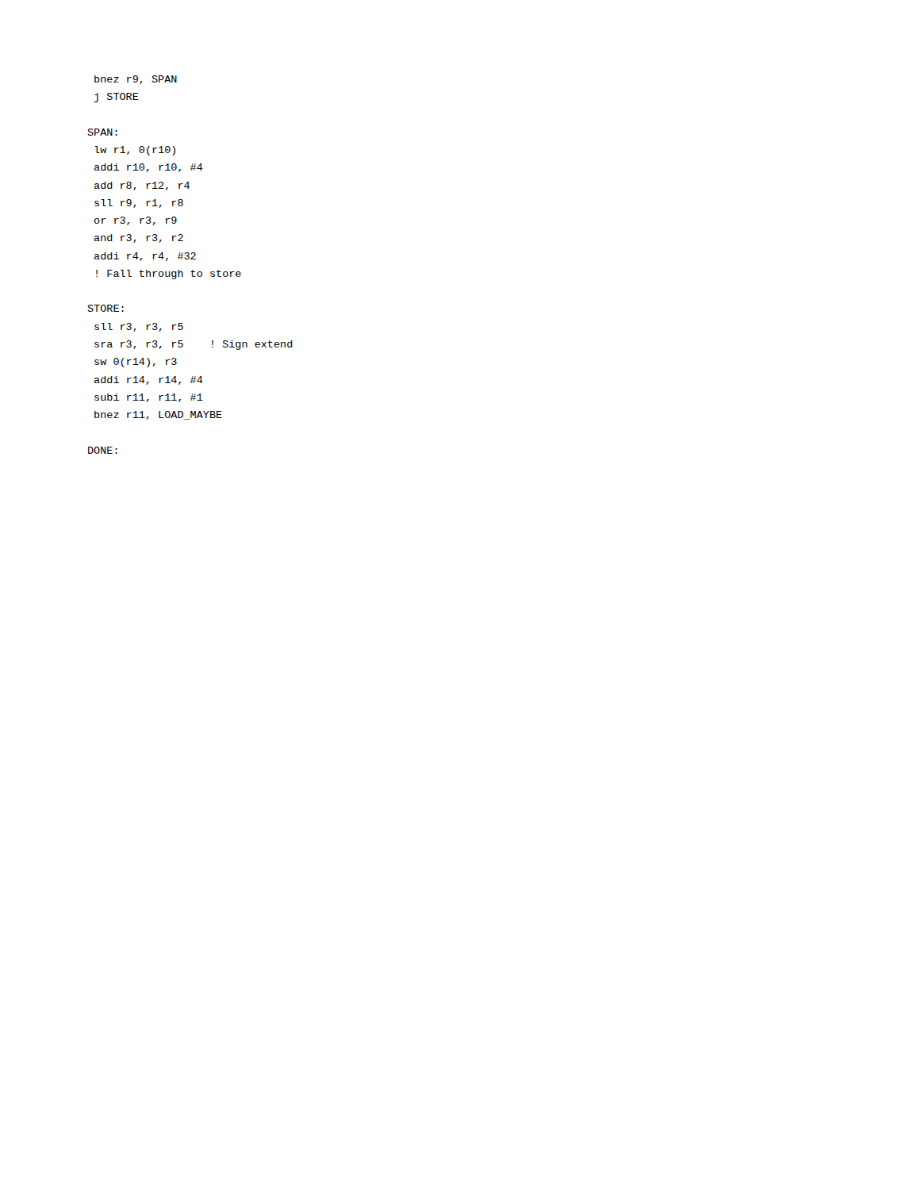bnez r9, SPAN
 j STORE

SPAN:
 lw r1, 0(r10)
 addi r10, r10, #4
 add r8, r12, r4
 sll r9, r1, r8
 or r3, r3, r9
 and r3, r3, r2
 addi r4, r4, #32
 ! Fall through to store

STORE:
 sll r3, r3, r5
 sra r3, r3, r5    ! Sign extend
 sw 0(r14), r3
 addi r14, r14, #4
 subi r11, r11, #1
 bnez r11, LOAD_MAYBE

DONE: